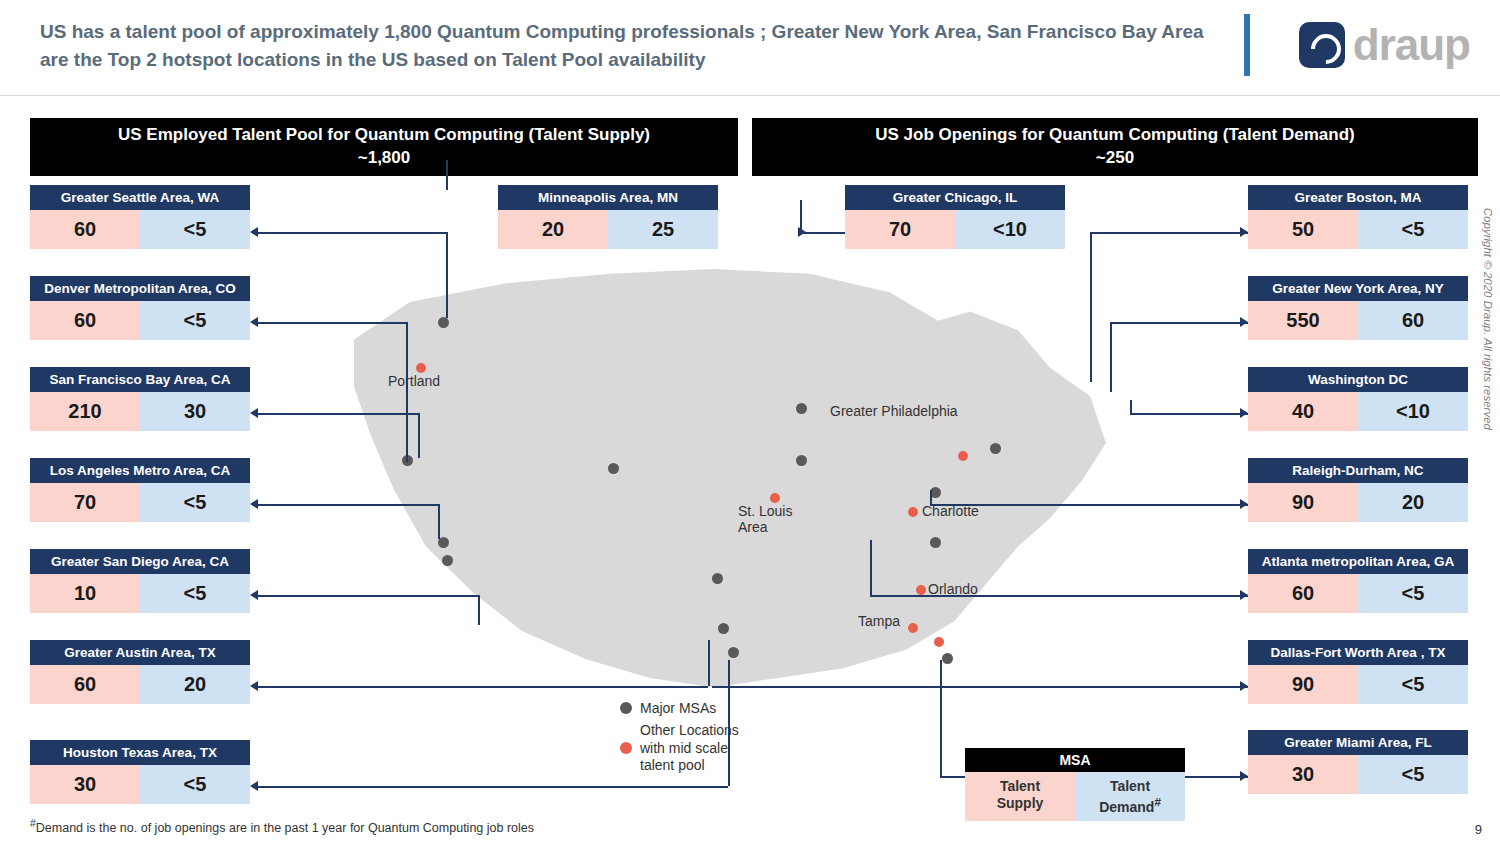US has a talent pool of approximately 1,800 Quantum Computing professionals ; Greater New York Area, San Francisco Bay Area are the Top 2 hotspot locations in the US based on Talent Pool availability
draup
US Employed Talent Pool for Quantum Computing (Talent Supply)
~1,800
US Job Openings for Quantum Computing (Talent Demand)
~250
Portland
Greater Philadelphia
St. Louis
Area
Charlotte
Orlando
Tampa
Greater Seattle Area, WA
60
<5
Denver Metropolitan Area, CO
60
<5
San Francisco Bay Area, CA
210
30
Los Angeles Metro Area, CA
70
<5
Greater San Diego Area, CA
10
<5
Greater Austin Area, TX
60
20
Houston Texas Area, TX
30
<5
Minneapolis Area, MN
20
25
Greater Chicago, IL
70
<10
Greater Boston, MA
50
<5
Greater New York Area, NY
550
60
Washington DC
40
<10
Raleigh-Durham, NC
90
20
Atlanta metropolitan Area, GA
60
<5
Dallas-Fort Worth Area , TX
90
<5
Greater Miami Area, FL
30
<5
Major MSAs
Other Locations
with mid scale
talent pool
MSA
Talent
Supply
Talent
Demand#
#Demand is the no. of job openings are in the past 1 year for Quantum Computing job roles
9
Copyright © 2020 Draup. All rights reserved